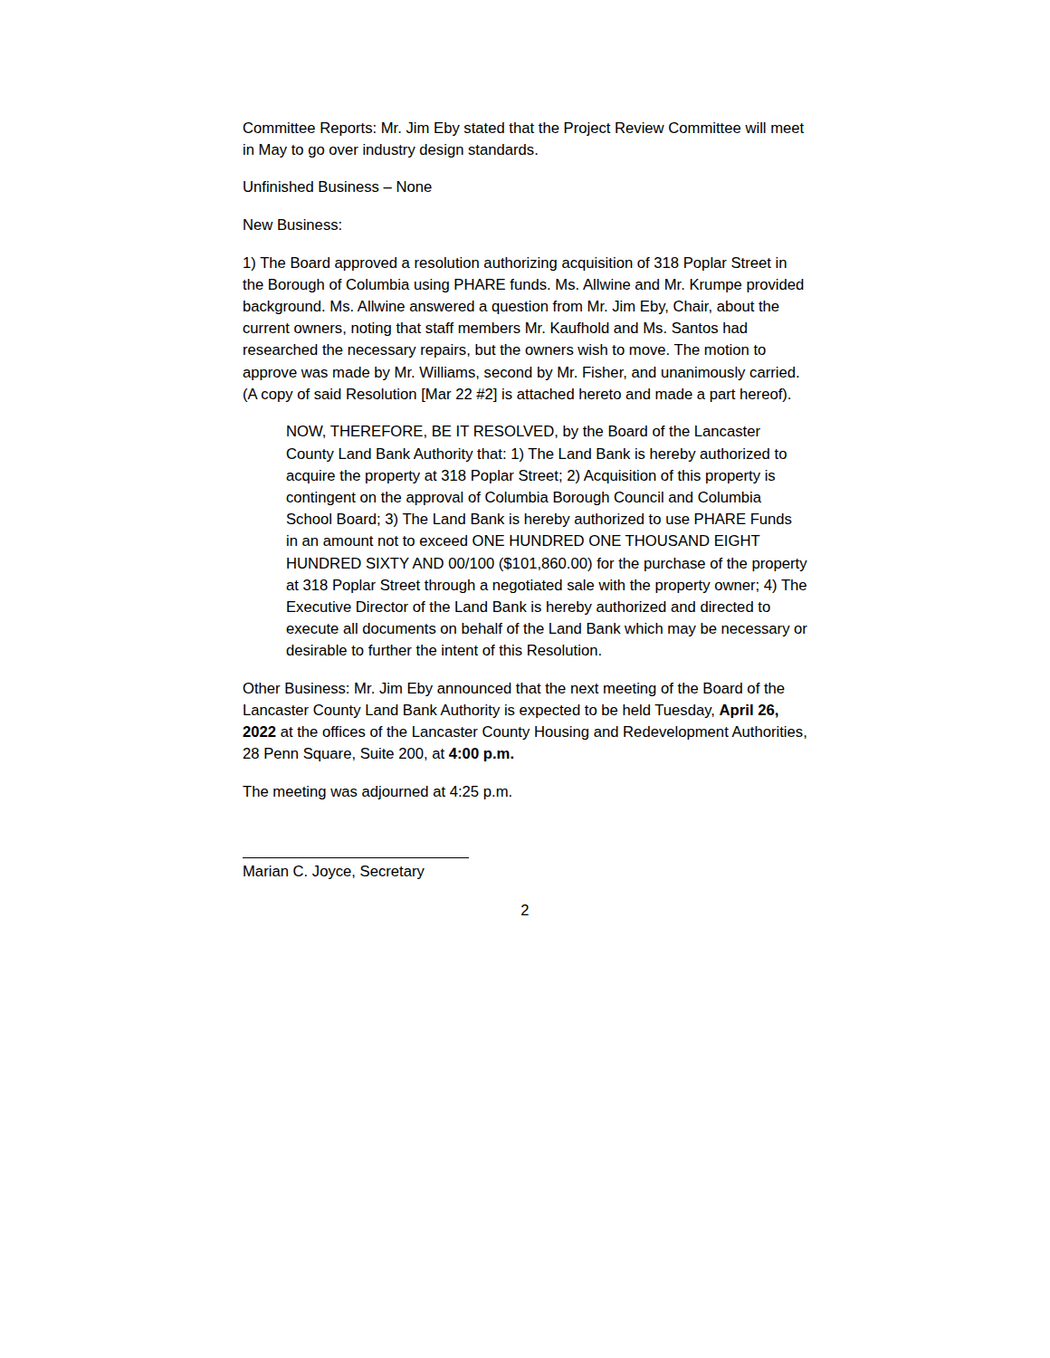Committee Reports: Mr. Jim Eby stated that the Project Review Committee will meet in May to go over industry design standards.
Unfinished Business – None
New Business:
1) The Board approved a resolution authorizing acquisition of 318 Poplar Street in the Borough of Columbia using PHARE funds. Ms. Allwine and Mr. Krumpe provided background. Ms. Allwine answered a question from Mr. Jim Eby, Chair, about the current owners, noting that staff members Mr. Kaufhold and Ms. Santos had researched the necessary repairs, but the owners wish to move. The motion to approve was made by Mr. Williams, second by Mr. Fisher, and unanimously carried. (A copy of said Resolution [Mar 22 #2] is attached hereto and made a part hereof).
NOW, THEREFORE, BE IT RESOLVED, by the Board of the Lancaster County Land Bank Authority that: 1) The Land Bank is hereby authorized to acquire the property at 318 Poplar Street; 2) Acquisition of this property is contingent on the approval of Columbia Borough Council and Columbia School Board; 3) The Land Bank is hereby authorized to use PHARE Funds in an amount not to exceed ONE HUNDRED ONE THOUSAND EIGHT HUNDRED SIXTY AND 00/100 ($101,860.00) for the purchase of the property at 318 Poplar Street through a negotiated sale with the property owner; 4) The Executive Director of the Land Bank is hereby authorized and directed to execute all documents on behalf of the Land Bank which may be necessary or desirable to further the intent of this Resolution.
Other Business: Mr. Jim Eby announced that the next meeting of the Board of the Lancaster County Land Bank Authority is expected to be held Tuesday, April 26, 2022 at the offices of the Lancaster County Housing and Redevelopment Authorities, 28 Penn Square, Suite 200, at 4:00 p.m.
The meeting was adjourned at 4:25 p.m.
Marian C. Joyce, Secretary
2